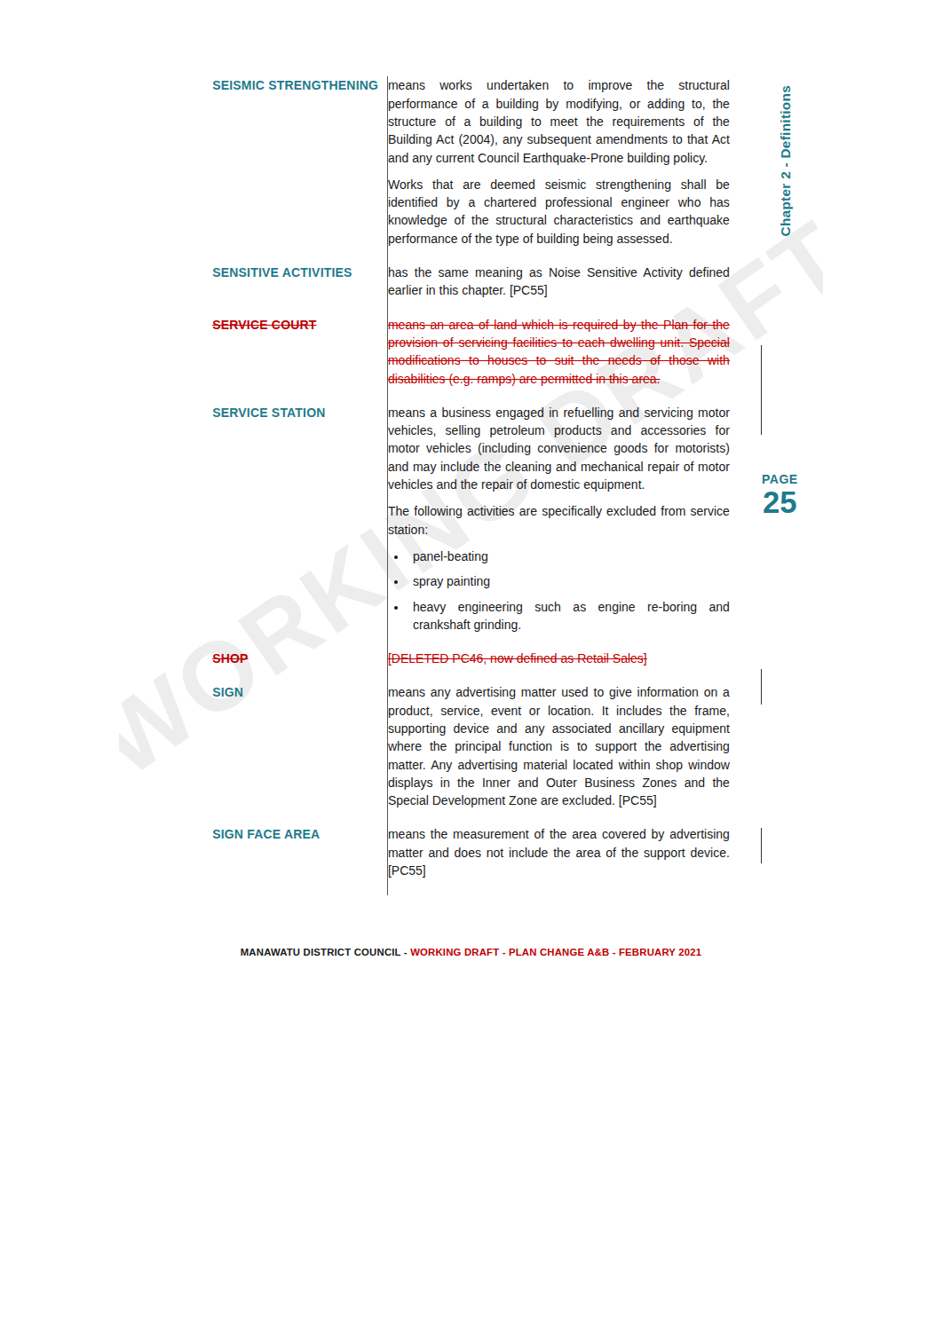WORKING DRAFT
Chapter 2 - Definitions
PAGE 25
| Seismic Strengthening | means works undertaken to improve the structural performance of a building by modifying, or adding to, the structure of a building to meet the requirements of the Building Act (2004), any subsequent amendments to that Act and any current Council Earthquake-Prone building policy. Works that are deemed seismic strengthening shall be identified by a chartered professional engineer who has knowledge of the structural characteristics and earthquake performance of the type of building being assessed. |
| Sensitive Activities | has the same meaning as Noise Sensitive Activity defined earlier in this chapter. [PC55] |
| Service Court | means an area of land which is required by the Plan for the provision of servicing facilities to each dwelling unit. Special modifications to houses to suit the needs of those with disabilities (e.g. ramps) are permitted in this area. |
| Service Station | means a business engaged in refuelling and servicing motor vehicles, selling petroleum products and accessories for motor vehicles (including convenience goods for motorists) and may include the cleaning and mechanical repair of motor vehicles and the repair of domestic equipment. The following activities are specifically excluded from service station: panel-beating spray painting heavy engineering such as engine re-boring and crankshaft grinding. |
| Shop | [DELETED PC46, now defined as Retail Sales] |
| Sign | means any advertising matter used to give information on a product, service, event or location. It includes the frame, supporting device and any associated ancillary equipment where the principal function is to support the advertising matter. Any advertising material located within shop window displays in the Inner and Outer Business Zones and the Special Development Zone are excluded. [PC55] |
| Sign Face Area | means the measurement of the area covered by advertising matter and does not include the area of the support device. [PC55] |
MANAWATU DISTRICT COUNCIL - WORKING DRAFT - PLAN CHANGE A&B - FEBRUARY 2021